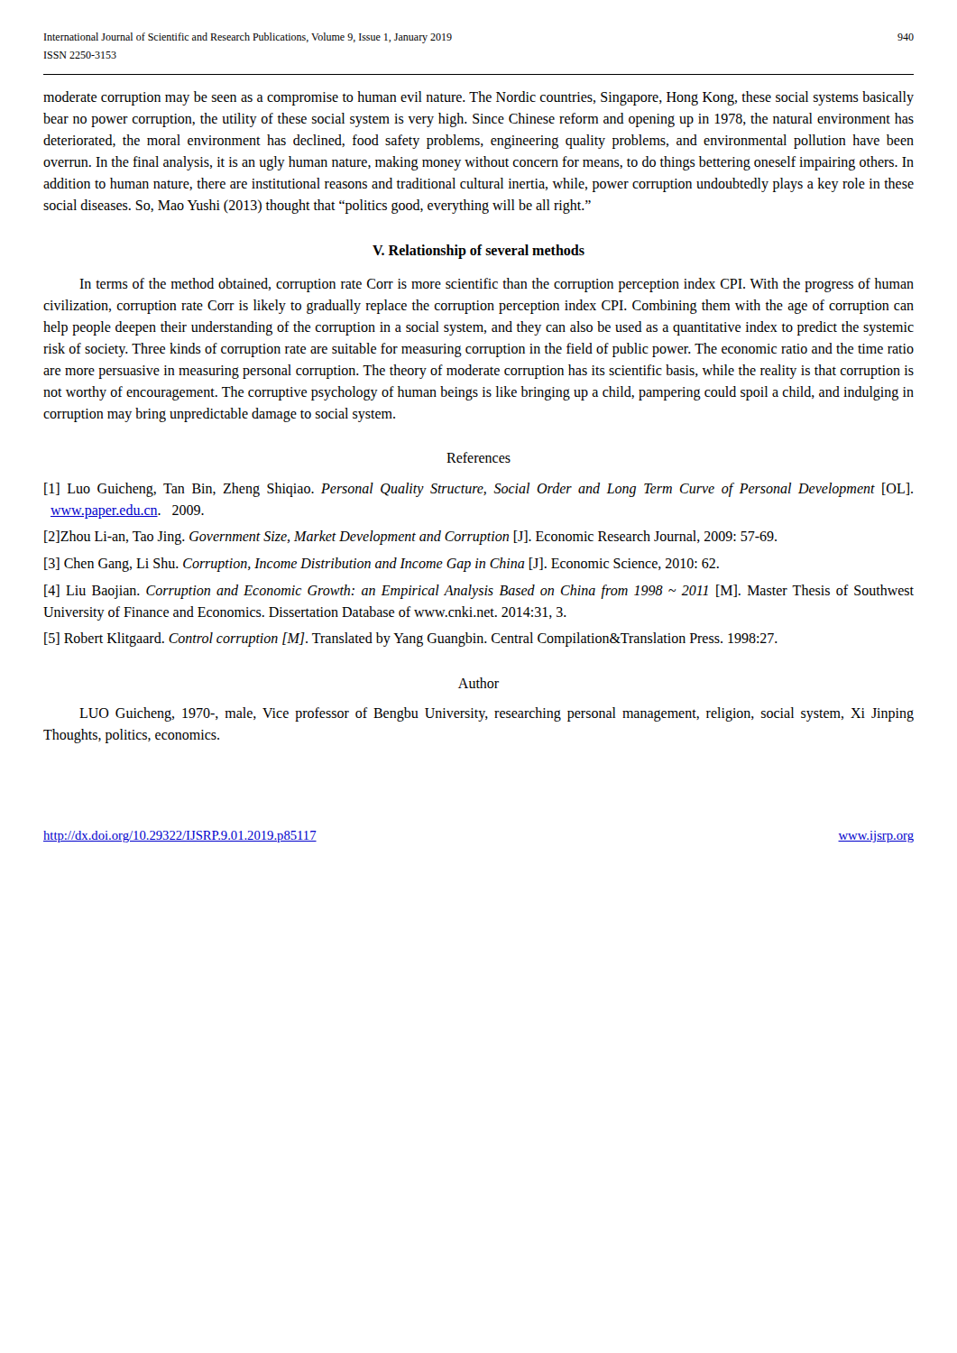International Journal of Scientific and Research Publications, Volume 9, Issue 1, January 2019
940
ISSN 2250-3153
moderate corruption may be seen as a compromise to human evil nature. The Nordic countries, Singapore, Hong Kong, these social systems basically bear no power corruption, the utility of these social system is very high. Since Chinese reform and opening up in 1978, the natural environment has deteriorated, the moral environment has declined, food safety problems, engineering quality problems, and environmental pollution have been overrun. In the final analysis, it is an ugly human nature, making money without concern for means, to do things bettering oneself impairing others. In addition to human nature, there are institutional reasons and traditional cultural inertia, while, power corruption undoubtedly plays a key role in these social diseases. So, Mao Yushi (2013) thought that “politics good, everything will be all right.”
V. Relationship of several methods
In terms of the method obtained, corruption rate Corr is more scientific than the corruption perception index CPI. With the progress of human civilization, corruption rate Corr is likely to gradually replace the corruption perception index CPI. Combining them with the age of corruption can help people deepen their understanding of the corruption in a social system, and they can also be used as a quantitative index to predict the systemic risk of society. Three kinds of corruption rate are suitable for measuring corruption in the field of public power. The economic ratio and the time ratio are more persuasive in measuring personal corruption. The theory of moderate corruption has its scientific basis, while the reality is that corruption is not worthy of encouragement. The corruptive psychology of human beings is like bringing up a child, pampering could spoil a child, and indulging in corruption may bring unpredictable damage to social system.
References
[1] Luo Guicheng, Tan Bin, Zheng Shiqiao. Personal Quality Structure, Social Order and Long Term Curve of Personal Development [OL]. www.paper.edu.cn. 2009.
[2]Zhou Li-an, Tao Jing. Government Size, Market Development and Corruption [J]. Economic Research Journal, 2009: 57-69.
[3] Chen Gang, Li Shu. Corruption, Income Distribution and Income Gap in China [J]. Economic Science, 2010: 62.
[4] Liu Baojian. Corruption and Economic Growth: an Empirical Analysis Based on China from 1998 ~ 2011 [M]. Master Thesis of Southwest University of Finance and Economics. Dissertation Database of www.cnki.net. 2014:31, 3.
[5] Robert Klitgaard. Control corruption [M]. Translated by Yang Guangbin. Central Compilation&Translation Press. 1998:27.
Author
LUO Guicheng, 1970-, male, Vice professor of Bengbu University, researching personal management, religion, social system, Xi Jinping Thoughts, politics, economics.
http://dx.doi.org/10.29322/IJSRP.9.01.2019.p85117
www.ijsrp.org